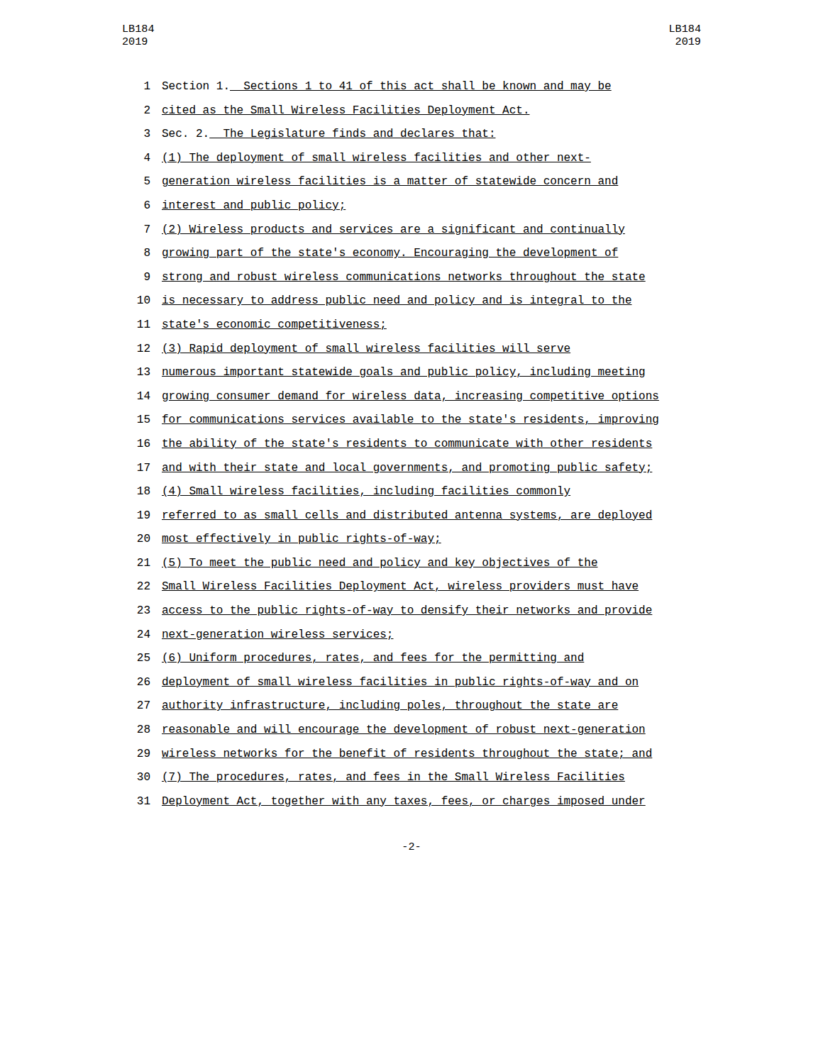LB184
2019
LB184
2019
Section 1. Sections 1 to 41 of this act shall be known and may be
cited as the Small Wireless Facilities Deployment Act.
Sec. 2. The Legislature finds and declares that:
(1) The deployment of small wireless facilities and other next-
generation wireless facilities is a matter of statewide concern and
interest and public policy;
(2) Wireless products and services are a significant and continually
growing part of the state's economy. Encouraging the development of
strong and robust wireless communications networks throughout the state
is necessary to address public need and policy and is integral to the
state's economic competitiveness;
(3) Rapid deployment of small wireless facilities will serve
numerous important statewide goals and public policy, including meeting
growing consumer demand for wireless data, increasing competitive options
for communications services available to the state's residents, improving
the ability of the state's residents to communicate with other residents
and with their state and local governments, and promoting public safety;
(4) Small wireless facilities, including facilities commonly
referred to as small cells and distributed antenna systems, are deployed
most effectively in public rights-of-way;
(5) To meet the public need and policy and key objectives of the
Small Wireless Facilities Deployment Act, wireless providers must have
access to the public rights-of-way to densify their networks and provide
next-generation wireless services;
(6) Uniform procedures, rates, and fees for the permitting and
deployment of small wireless facilities in public rights-of-way and on
authority infrastructure, including poles, throughout the state are
reasonable and will encourage the development of robust next-generation
wireless networks for the benefit of residents throughout the state; and
(7) The procedures, rates, and fees in the Small Wireless Facilities
Deployment Act, together with any taxes, fees, or charges imposed under
-2-